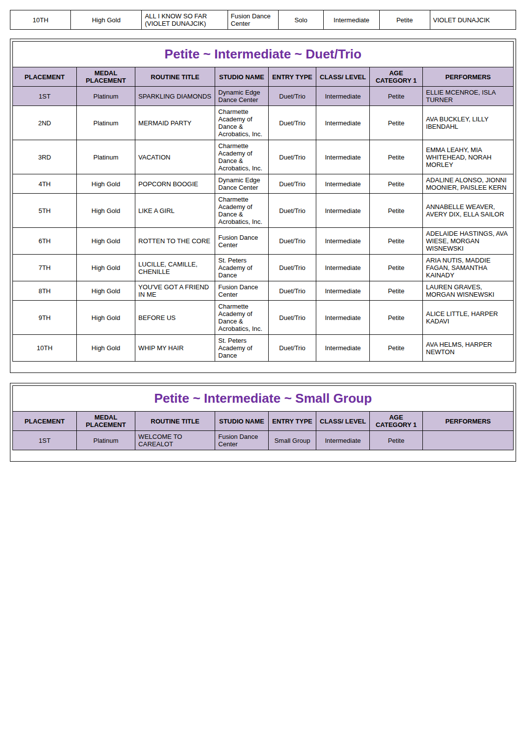| 10TH | High Gold | ALL I KNOW SO FAR (VIOLET DUNAJCIK) | Fusion Dance Center | Solo | Intermediate | Petite | VIOLET DUNAJCIK |
| Petite ~ Intermediate ~ Duet/Trio |
| PLACEMENT | MEDAL PLACEMENT | ROUTINE TITLE | STUDIO NAME | ENTRY TYPE | CLASS/ LEVEL | AGE CATEGORY 1 | PERFORMERS |
| 1ST | Platinum | SPARKLING DIAMONDS | Dynamic Edge Dance Center | Duet/Trio | Intermediate | Petite | ELLIE MCENROE, ISLA TURNER |
| 2ND | Platinum | MERMAID PARTY | Charmette Academy of Dance & Acrobatics, Inc. | Duet/Trio | Intermediate | Petite | AVA BUCKLEY, LILLY IBENDAHL |
| 3RD | Platinum | VACATION | Charmette Academy of Dance & Acrobatics, Inc. | Duet/Trio | Intermediate | Petite | EMMA LEAHY, MIA WHITEHEAD, NORAH MORLEY |
| 4TH | High Gold | POPCORN BOOGIE | Dynamic Edge Dance Center | Duet/Trio | Intermediate | Petite | ADALINE ALONSO, JIONNI MOONIER, PAISLEE KERN |
| 5TH | High Gold | LIKE A GIRL | Charmette Academy of Dance & Acrobatics, Inc. | Duet/Trio | Intermediate | Petite | ANNABELLE WEAVER, AVERY DIX, ELLA SAILOR |
| 6TH | High Gold | ROTTEN TO THE CORE | Fusion Dance Center | Duet/Trio | Intermediate | Petite | ADELAIDE HASTINGS, AVA WIESE, MORGAN WISNEWSKI |
| 7TH | High Gold | LUCILLE, CAMILLE, CHENILLE | St. Peters Academy of Dance | Duet/Trio | Intermediate | Petite | ARIA NUTIS, MADDIE FAGAN, SAMANTHA KAINADY |
| 8TH | High Gold | YOU'VE GOT A FRIEND IN ME | Fusion Dance Center | Duet/Trio | Intermediate | Petite | LAUREN GRAVES, MORGAN WISNEWSKI |
| 9TH | High Gold | BEFORE US | Charmette Academy of Dance & Acrobatics, Inc. | Duet/Trio | Intermediate | Petite | ALICE LITTLE, HARPER KADAVI |
| 10TH | High Gold | WHIP MY HAIR | St. Peters Academy of Dance | Duet/Trio | Intermediate | Petite | AVA HELMS, HARPER NEWTON |
| Petite ~ Intermediate ~ Small Group |
| PLACEMENT | MEDAL PLACEMENT | ROUTINE TITLE | STUDIO NAME | ENTRY TYPE | CLASS/ LEVEL | AGE CATEGORY 1 | PERFORMERS |
| 1ST | Platinum | WELCOME TO CAREALOT | Fusion Dance Center | Small Group | Intermediate | Petite | |